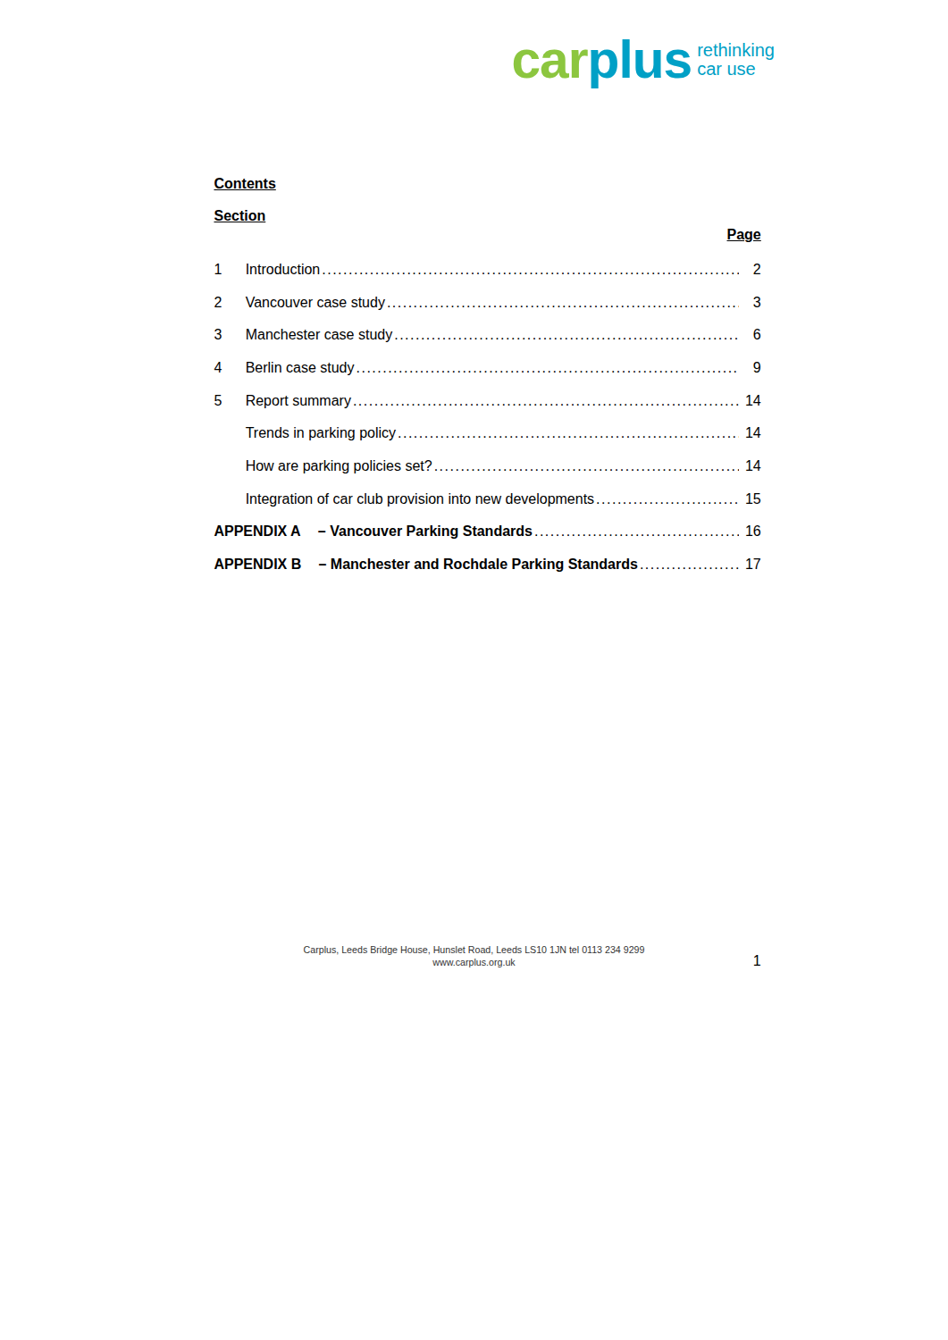car plus rethinking car use
Contents
Section
Page
1 Introduction ........................................................................................................... 2
2 Vancouver case study ......................................................................................... 3
3 Manchester case study ....................................................................................... 6
4 Berlin case study .................................................................................................. 9
5 Report summary ................................................................................................ 14
Trends in parking policy ........................................................................................... 14
How are parking policies set? ................................................................................ 14
Integration of car club provision into new developments ..................................... 15
APPENDIX A – Vancouver Parking Standards ........................................................ 16
APPENDIX B – Manchester and Rochdale Parking Standards ............................... 17
Carplus, Leeds Bridge House, Hunslet Road, Leeds LS10 1JN tel 0113 234 9299
www.carplus.org.uk
1